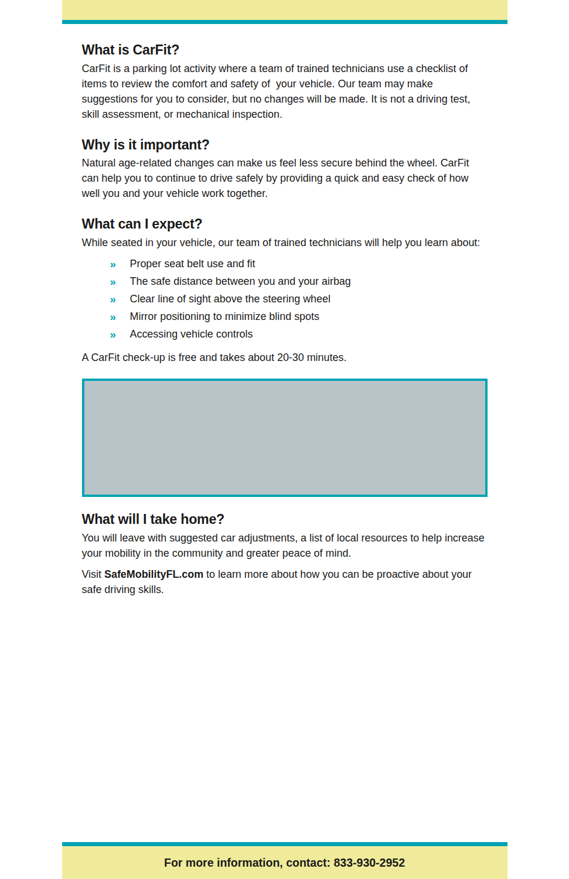What is CarFit?
CarFit is a parking lot activity where a team of trained technicians use a checklist of items to review the comfort and safety of your vehicle. Our team may make suggestions for you to consider, but no changes will be made. It is not a driving test, skill assessment, or mechanical inspection.
Why is it important?
Natural age-related changes can make us feel less secure behind the wheel. CarFit can help you to continue to drive safely by providing a quick and easy check of how well you and your vehicle work together.
What can I expect?
While seated in your vehicle, our team of trained technicians will help you learn about:
Proper seat belt use and fit
The safe distance between you and your airbag
Clear line of sight above the steering wheel
Mirror positioning to minimize blind spots
Accessing vehicle controls
A CarFit check-up is free and takes about 20-30 minutes.
What will I take home?
You will leave with suggested car adjustments, a list of local resources to help increase your mobility in the community and greater peace of mind.
Visit SafeMobilityFL.com to learn more about how you can be proactive about your safe driving skills.
For more information, contact: 833-930-2952